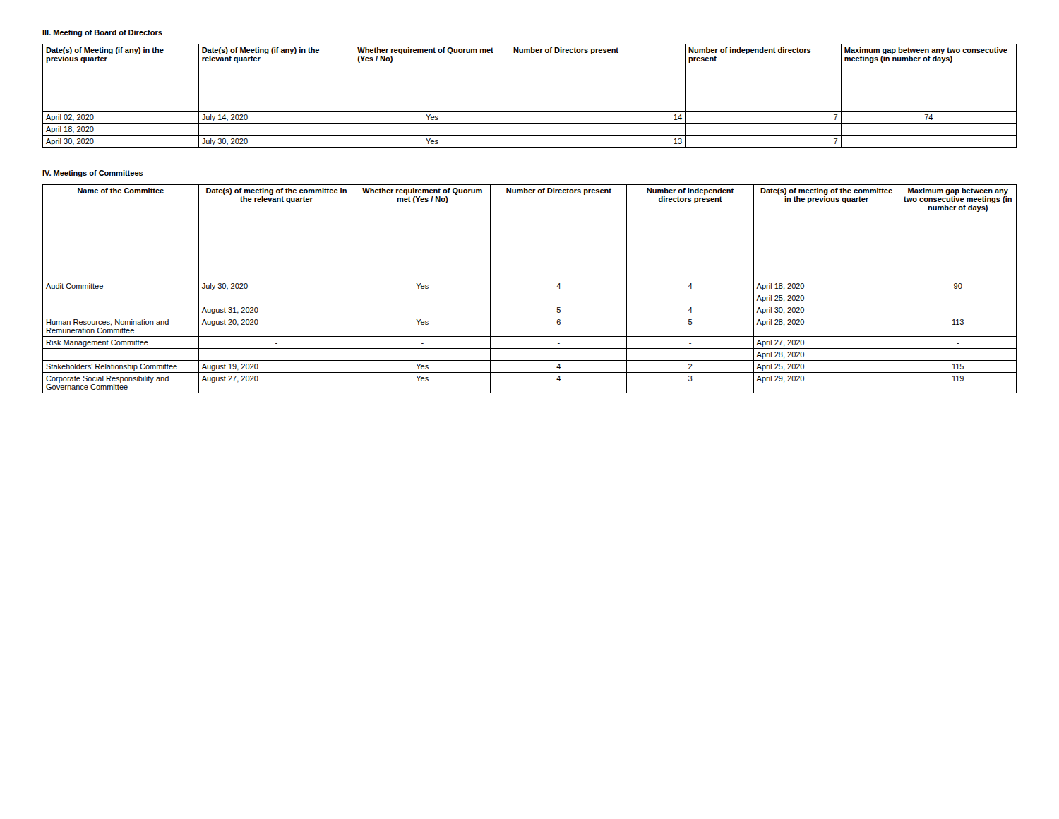III. Meeting of Board of Directors
| Date(s) of Meeting (if any) in the previous quarter | Date(s) of Meeting (if any) in the relevant quarter | Whether requirement of Quorum met (Yes / No) | Number of Directors present | Number of independent directors present | Maximum gap between any two consecutive meetings (in number of days) |
| --- | --- | --- | --- | --- | --- |
| April 02, 2020 | July 14, 2020 | Yes | 14 | 7 | 74 |
| April 18, 2020 | | | | | |
| April 30, 2020 | July 30, 2020 | Yes | 13 | 7 | |
IV. Meetings of Committees
| Name of the Committee | Date(s) of meeting of the committee in the relevant quarter | Whether requirement of Quorum met (Yes / No) | Number of Directors present | Number of independent directors present | Date(s) of meeting of the committee in the previous quarter | Maximum gap between any two consecutive meetings (in number of days) |
| --- | --- | --- | --- | --- | --- | --- |
| Audit Committee | July 30, 2020 | Yes | 4 | 4 | April 18, 2020 | 90 |
| | | | | | April 25, 2020 | |
| | August 31, 2020 | | 5 | 4 | April 30, 2020 | |
| Human Resources, Nomination and Remuneration Committee | August 20, 2020 | Yes | 6 | 5 | April 28, 2020 | 113 |
| Risk Management Committee | - | - | - | - | April 27, 2020 | - |
| | | | | | April 28, 2020 | |
| Stakeholders' Relationship Committee | August 19, 2020 | Yes | 4 | 2 | April 25, 2020 | 115 |
| Corporate Social Responsibility and Governance Committee | August 27, 2020 | Yes | 4 | 3 | April 29, 2020 | 119 |